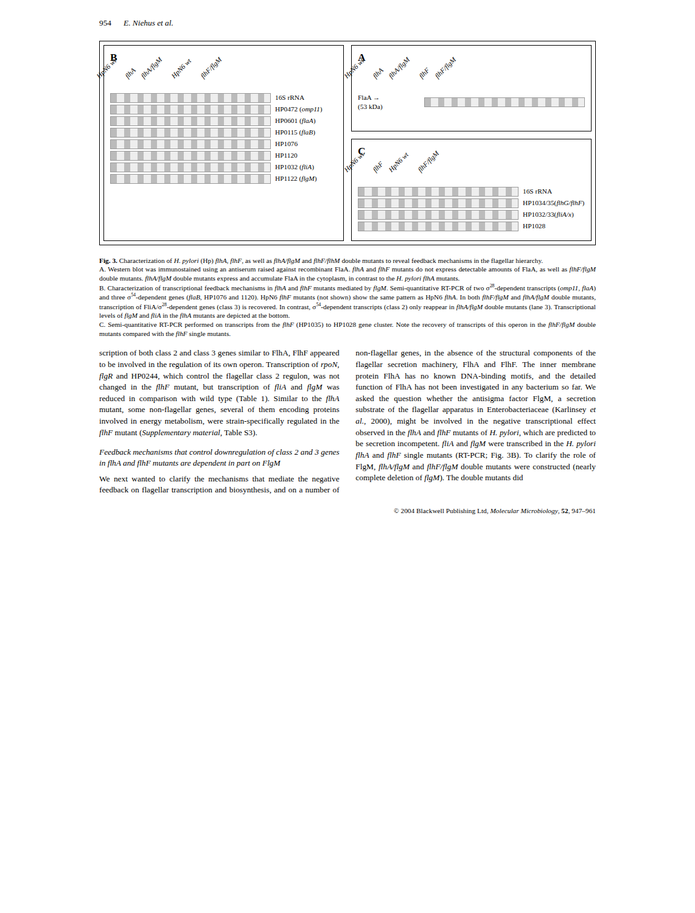954 E. Niehus et al.
A
HpN6 wt flhA flhA/flgM flhF flhF/flgM
FlaA →
(53 kDa)
B
HpN6 wt flhA flhA/flgM HpN6 wt flhF/flgM
16S rRNA
HP0472 (omp11)
HP0601 (flaA)
HP0115 (flaB)
HP1076
HP1120
HP1032 (fliA)
HP1122 (flgM)
C
HpN6 wt flhF HpN6 wt flhF/flgM
16S rRNA
HP1034/35(flhG/flhF)
HP1032/33(fliA/x)
HP1028
Fig. 3. Characterization of H. pylori (Hp) flhA, flhF, as well as flhA/flgM and flhF/flhM double mutants to reveal feedback mechanisms in the flagellar hierarchy.
A. Western blot was immunostained using an antiserum raised against recombinant FlaA. flhA and flhF mutants do not express detectable amounts of FlaA, as well as flhF/flgM double mutants. flhA/flgM double mutants express and accumulate FlaA in the cytoplasm, in contrast to the H. pylori flhA mutants.
B. Characterization of transcriptional feedback mechanisms in flhA and flhF mutants mediated by flgM. Semi-quantitative RT-PCR of two σ28-dependent transcripts (omp11, flaA) and three σ54-dependent genes (flaB, HP1076 and 1120). HpN6 flhF mutants (not shown) show the same pattern as HpN6 flhA. In both flhF/flgM and flhA/flgM double mutants, transcription of FliA/σ28-dependent genes (class 3) is recovered. In contrast, σ54-dependent transcripts (class 2) only reappear in flhA/flgM double mutants (lane 3). Transcriptional levels of flgM and fliA in the flhA mutants are depicted at the bottom.
C. Semi-quantitative RT-PCR performed on transcripts from the flhF (HP1035) to HP1028 gene cluster. Note the recovery of transcripts of this operon in the flhF/flgM double mutants compared with the flhF single mutants.
scription of both class 2 and class 3 genes similar to FlhA, FlhF appeared to be involved in the regulation of its own operon. Transcription of rpoN, flgR and HP0244, which control the flagellar class 2 regulon, was not changed in the flhF mutant, but transcription of fliA and flgM was reduced in comparison with wild type (Table 1). Similar to the flhA mutant, some non-flagellar genes, several of them encoding proteins involved in energy metabolism, were strain-specifically regulated in the flhF mutant (Supplementary material, Table S3).
Feedback mechanisms that control downregulation of class 2 and 3 genes in flhA and flhF mutants are dependent in part on FlgM
We next wanted to clarify the mechanisms that mediate the negative feedback on flagellar transcription and biosynthesis, and on a number of non-flagellar genes, in the absence of the structural components of the flagellar secretion machinery, FlhA and FlhF. The inner membrane protein FlhA has no known DNA-binding motifs, and the detailed function of FlhA has not been investigated in any bacterium so far. We asked the question whether the antisigma factor FlgM, a secretion substrate of the flagellar apparatus in Enterobacteriaceae (Karlinsey et al., 2000), might be involved in the negative transcriptional effect observed in the flhA and flhF mutants of H. pylori, which are predicted to be secretion incompetent. fliA and flgM were transcribed in the H. pylori flhA and flhF single mutants (RT-PCR; Fig. 3B). To clarify the role of FlgM, flhA/flgM and flhF/flgM double mutants were constructed (nearly complete deletion of flgM). The double mutants did
© 2004 Blackwell Publishing Ltd, Molecular Microbiology, 52, 947–961